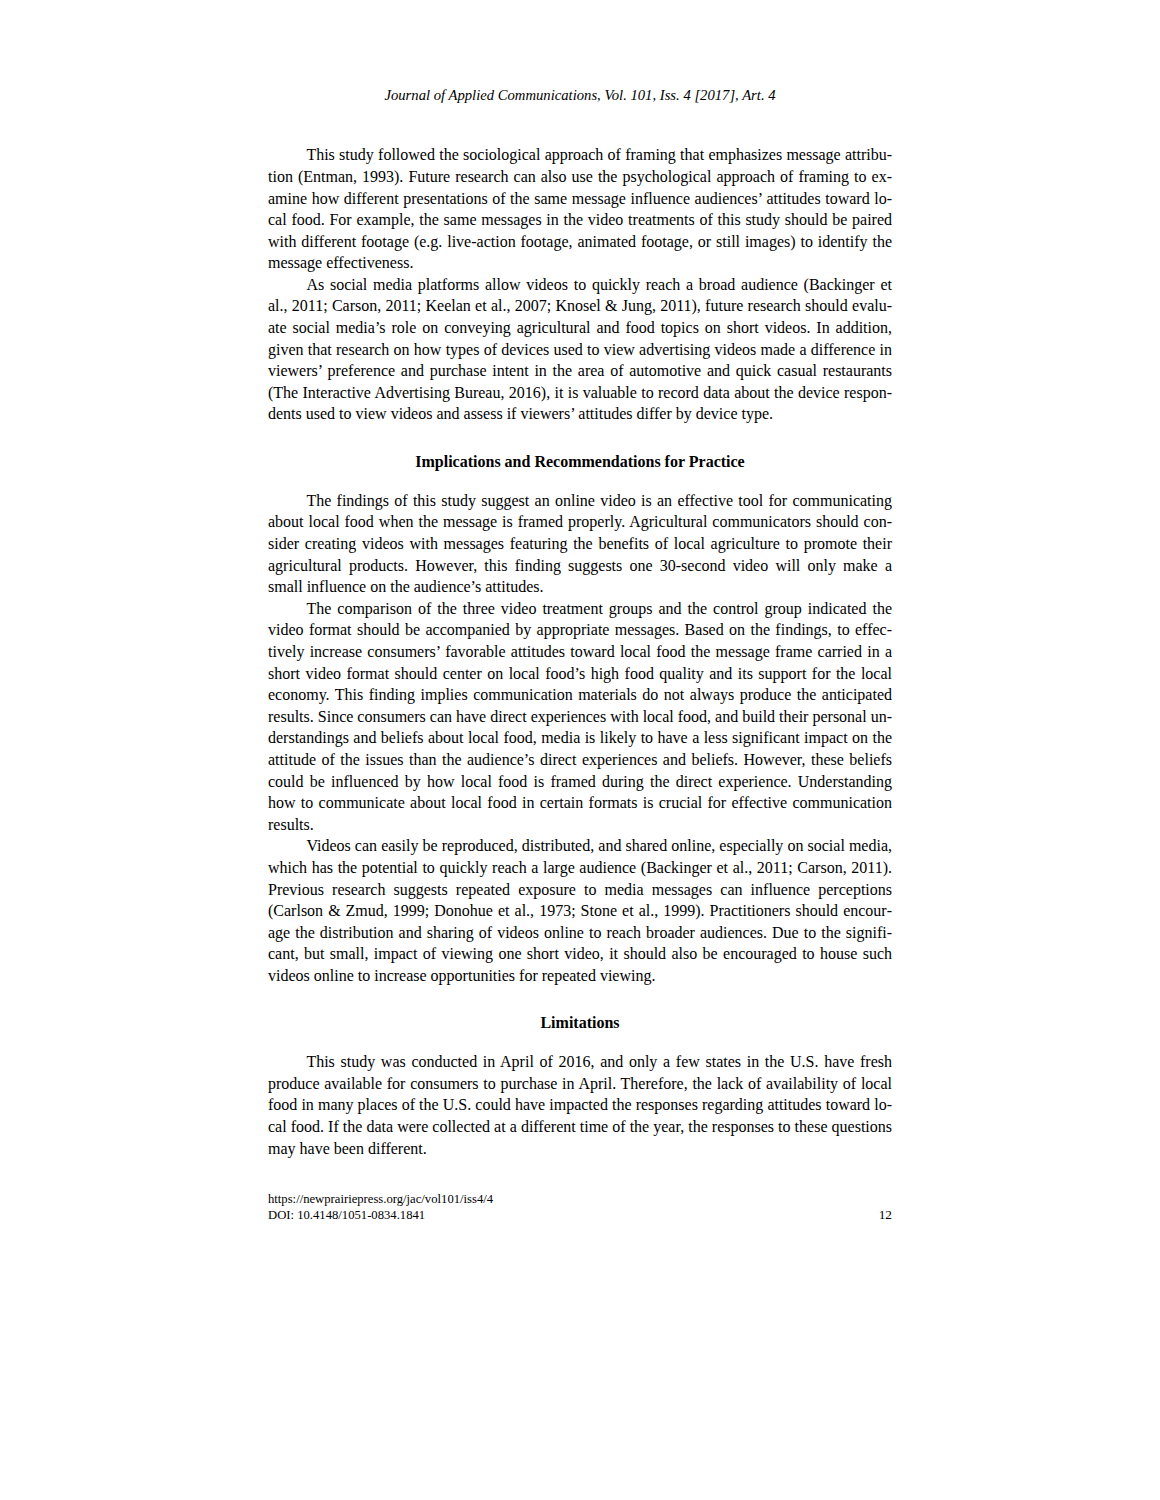Journal of Applied Communications, Vol. 101, Iss. 4 [2017], Art. 4
This study followed the sociological approach of framing that emphasizes message attribution (Entman, 1993). Future research can also use the psychological approach of framing to examine how different presentations of the same message influence audiences’ attitudes toward local food. For example, the same messages in the video treatments of this study should be paired with different footage (e.g. live-action footage, animated footage, or still images) to identify the message effectiveness.
As social media platforms allow videos to quickly reach a broad audience (Backinger et al., 2011; Carson, 2011; Keelan et al., 2007; Knosel & Jung, 2011), future research should evaluate social media’s role on conveying agricultural and food topics on short videos. In addition, given that research on how types of devices used to view advertising videos made a difference in viewers’ preference and purchase intent in the area of automotive and quick casual restaurants (The Interactive Advertising Bureau, 2016), it is valuable to record data about the device respondents used to view videos and assess if viewers’ attitudes differ by device type.
Implications and Recommendations for Practice
The findings of this study suggest an online video is an effective tool for communicating about local food when the message is framed properly. Agricultural communicators should consider creating videos with messages featuring the benefits of local agriculture to promote their agricultural products. However, this finding suggests one 30-second video will only make a small influence on the audience’s attitudes.
The comparison of the three video treatment groups and the control group indicated the video format should be accompanied by appropriate messages. Based on the findings, to effectively increase consumers’ favorable attitudes toward local food the message frame carried in a short video format should center on local food’s high food quality and its support for the local economy. This finding implies communication materials do not always produce the anticipated results. Since consumers can have direct experiences with local food, and build their personal understandings and beliefs about local food, media is likely to have a less significant impact on the attitude of the issues than the audience’s direct experiences and beliefs. However, these beliefs could be influenced by how local food is framed during the direct experience. Understanding how to communicate about local food in certain formats is crucial for effective communication results.
Videos can easily be reproduced, distributed, and shared online, especially on social media, which has the potential to quickly reach a large audience (Backinger et al., 2011; Carson, 2011). Previous research suggests repeated exposure to media messages can influence perceptions (Carlson & Zmud, 1999; Donohue et al., 1973; Stone et al., 1999). Practitioners should encourage the distribution and sharing of videos online to reach broader audiences. Due to the significant, but small, impact of viewing one short video, it should also be encouraged to house such videos online to increase opportunities for repeated viewing.
Limitations
This study was conducted in April of 2016, and only a few states in the U.S. have fresh produce available for consumers to purchase in April. Therefore, the lack of availability of local food in many places of the U.S. could have impacted the responses regarding attitudes toward local food. If the data were collected at a different time of the year, the responses to these questions may have been different.
https://newprairiepress.org/jac/vol101/iss4/4
DOI: 10.4148/1051-0834.1841
12